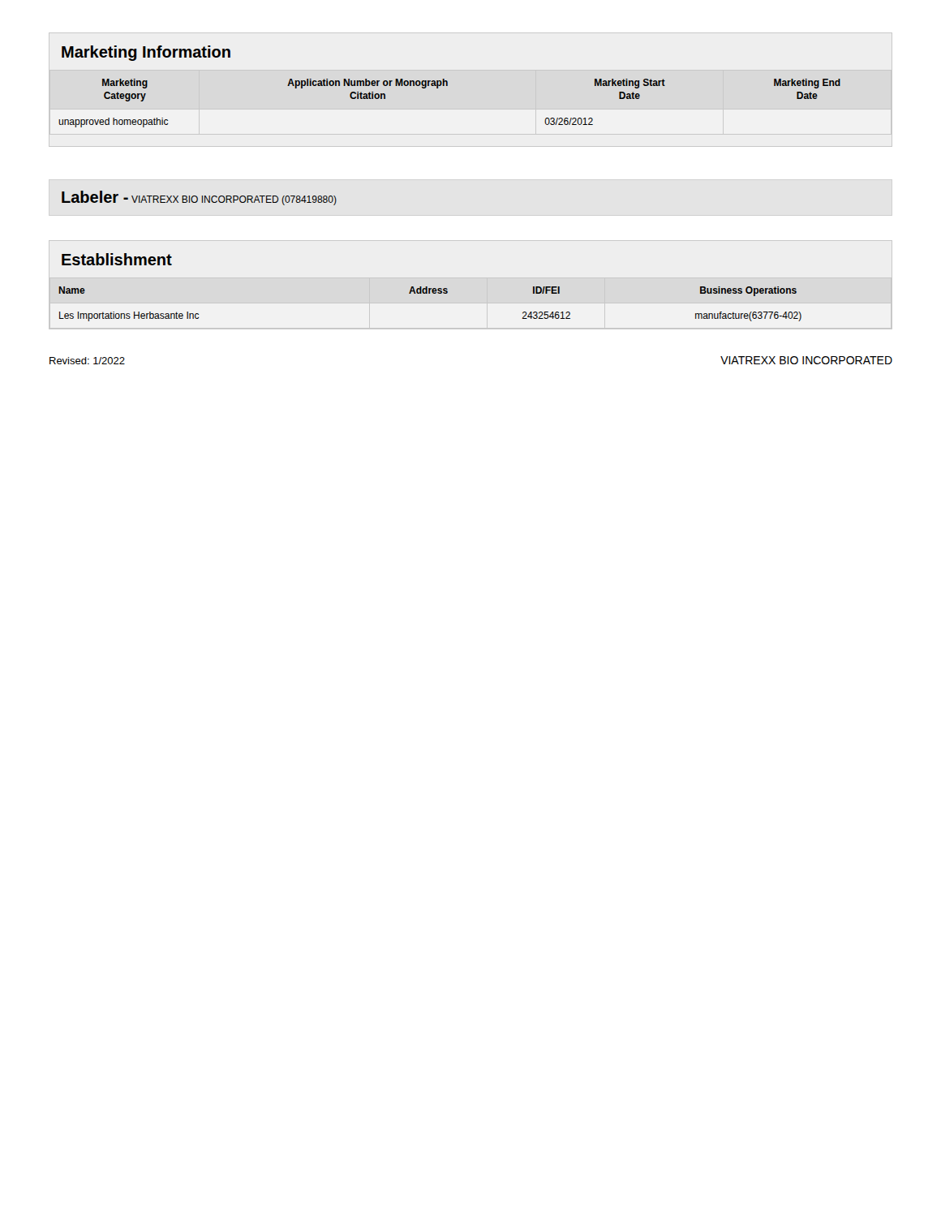Marketing Information
| Marketing Category | Application Number or Monograph Citation | Marketing Start Date | Marketing End Date |
| --- | --- | --- | --- |
| unapproved homeopathic | | 03/26/2012 | |
Labeler - VIATREXX BIO INCORPORATED (078419880)
Establishment
| Name | Address | ID/FEI | Business Operations |
| --- | --- | --- | --- |
| Les Importations Herbasante Inc | | 243254612 | manufacture(63776-402) |
Revised: 1/2022
VIATREXX BIO INCORPORATED